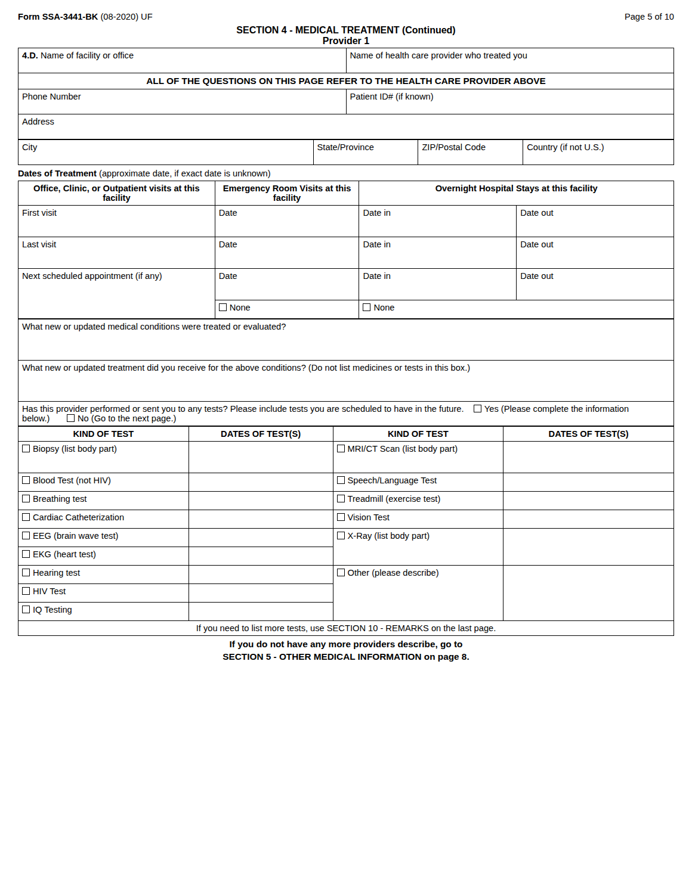Form SSA-3441-BK (08-2020) UF
Page 5 of 10
SECTION 4 - MEDICAL TREATMENT (Continued)
Provider 1
| 4.D. Name of facility or office | Name of health care provider who treated you |
| ALL OF THE QUESTIONS ON THIS PAGE REFER TO THE HEALTH CARE PROVIDER ABOVE |
| Phone Number | Patient ID# (if known) |
| Address |
| City | State/Province | ZIP/Postal Code | Country (if not U.S.) |
Dates of Treatment (approximate date, if exact date is unknown)
| Office, Clinic, or Outpatient visits at this facility | Emergency Room Visits at this facility | Overnight Hospital Stays at this facility |
| --- | --- | --- |
| First visit | Date | Date in | Date out |
| Last visit | Date | Date in | Date out |
| Next scheduled appointment (if any) | Date | Date in | Date out |
| None | None |
| What new or updated medical conditions were treated or evaluated? |
| What new or updated treatment did you receive for the above conditions? (Do not list medicines or tests in this box.) |
| Has this provider performed or sent you to any tests? Please include tests you are scheduled to have in the future. Yes (Please complete the information below.) No (Go to the next page.) |
| KIND OF TEST | DATES OF TEST(S) | KIND OF TEST | DATES OF TEST(S) |
| --- | --- | --- | --- |
| Biopsy (list body part) | | MRI/CT Scan (list body part) | |
| Blood Test (not HIV) | | Speech/Language Test | |
| Breathing test | | Treadmill (exercise test) | |
| Cardiac Catheterization | | Vision Test | |
| EEG (brain wave test) | | X-Ray (list body part) | |
| EKG (heart test) | |
| Hearing test | | Other (please describe) | |
| HIV Test | |
| IQ Testing | |
| If you need to list more tests, use SECTION 10 - REMARKS on the last page. |
If you do not have any more providers describe, go to
SECTION 5 - OTHER MEDICAL INFORMATION on page 8.